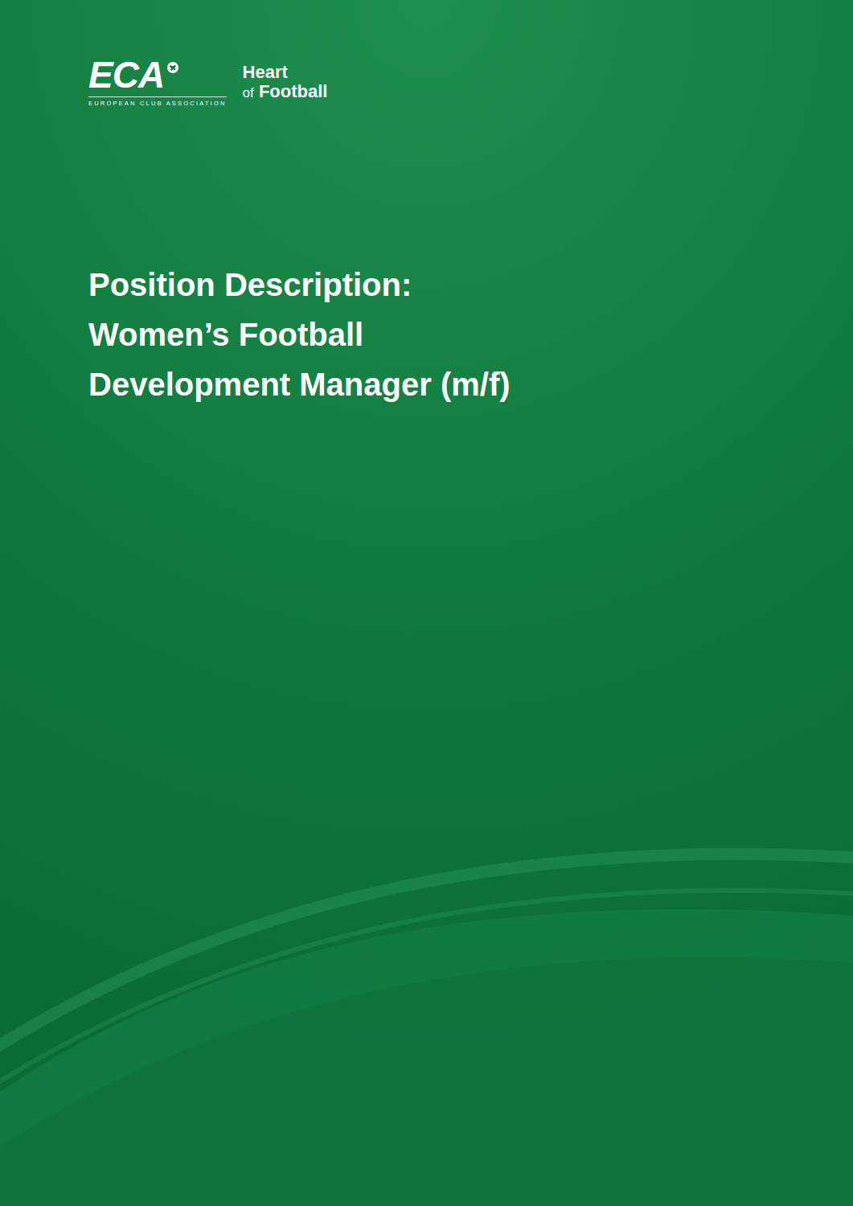ECA
European Club Association
Heart
of Football
Position Description: Women’s Football Development Manager (m/f)